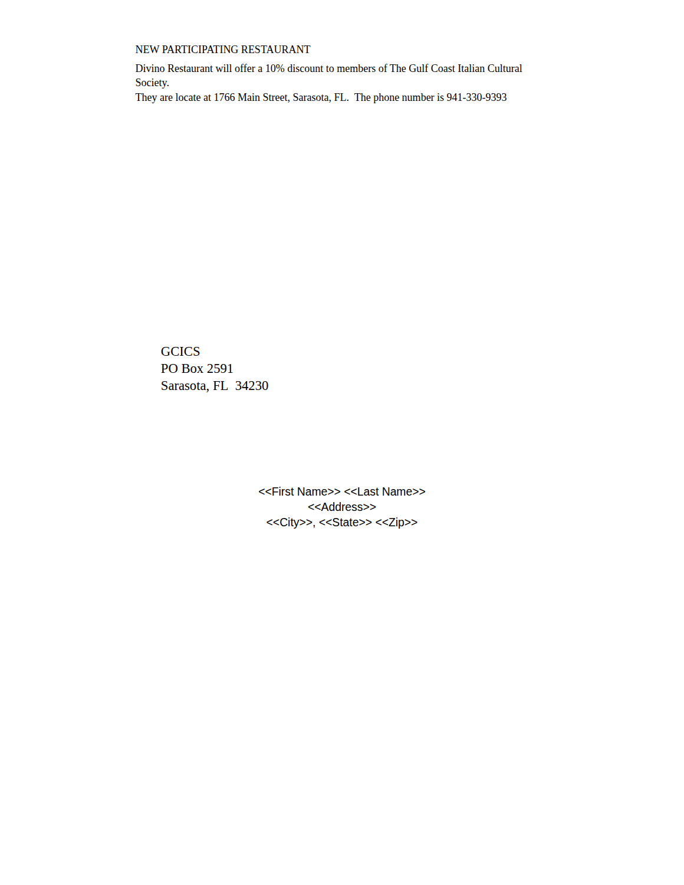NEW PARTICIPATING RESTAURANT
Divino Restaurant will offer a 10% discount to members of The Gulf Coast Italian Cultural Society.
They are locate at 1766 Main Street, Sarasota, FL. The phone number is 941-330-9393
GCICS
PO Box 2591
Sarasota, FL 34230
<<First Name>> <<Last Name>>
<<Address>>
<<City>>, <<State>> <<Zip>>